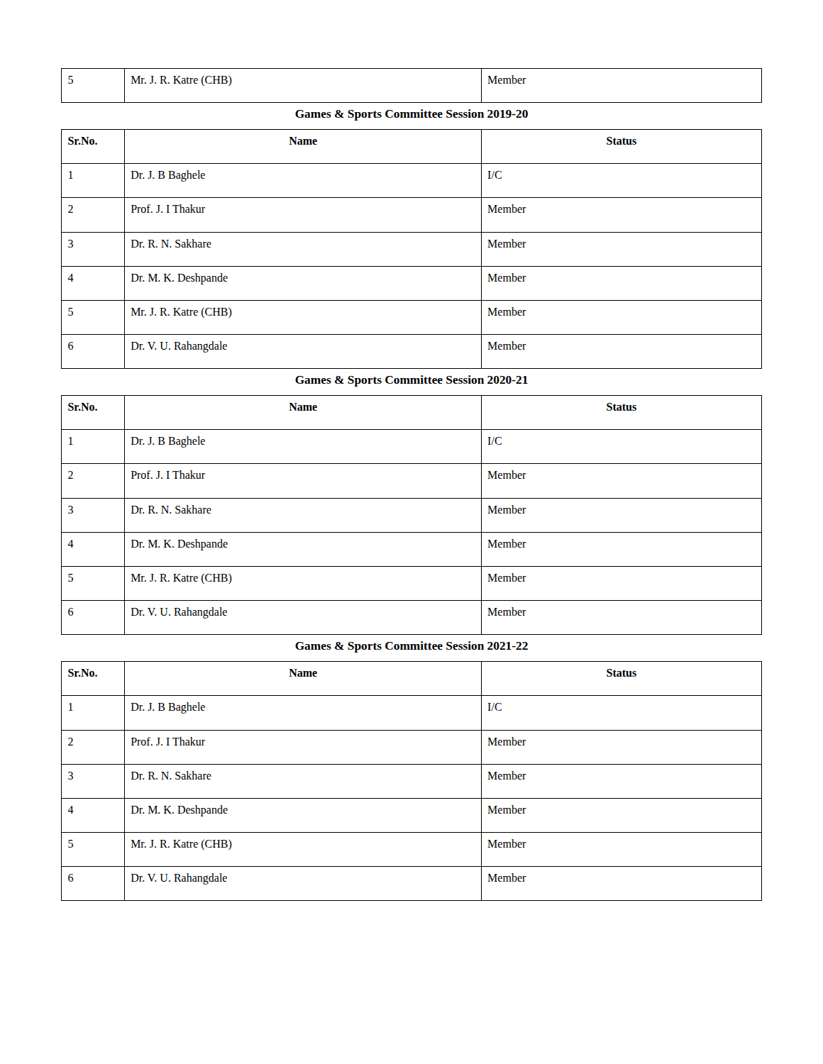| 5 | Mr. J. R. Katre (CHB) | Member |
Games & Sports Committee Session 2019-20
| Sr.No. | Name | Status |
| --- | --- | --- |
| 1 | Dr. J. B Baghele | I/C |
| 2 | Prof. J. I Thakur | Member |
| 3 | Dr. R. N. Sakhare | Member |
| 4 | Dr. M. K. Deshpande | Member |
| 5 | Mr. J. R. Katre (CHB) | Member |
| 6 | Dr. V. U. Rahangdale | Member |
Games & Sports Committee Session 2020-21
| Sr.No. | Name | Status |
| --- | --- | --- |
| 1 | Dr. J. B Baghele | I/C |
| 2 | Prof. J. I Thakur | Member |
| 3 | Dr. R. N. Sakhare | Member |
| 4 | Dr. M. K. Deshpande | Member |
| 5 | Mr. J. R. Katre (CHB) | Member |
| 6 | Dr. V. U. Rahangdale | Member |
Games & Sports Committee Session 2021-22
| Sr.No. | Name | Status |
| --- | --- | --- |
| 1 | Dr. J. B Baghele | I/C |
| 2 | Prof. J. I Thakur | Member |
| 3 | Dr. R. N. Sakhare | Member |
| 4 | Dr. M. K. Deshpande | Member |
| 5 | Mr. J. R. Katre (CHB) | Member |
| 6 | Dr. V. U. Rahangdale | Member |